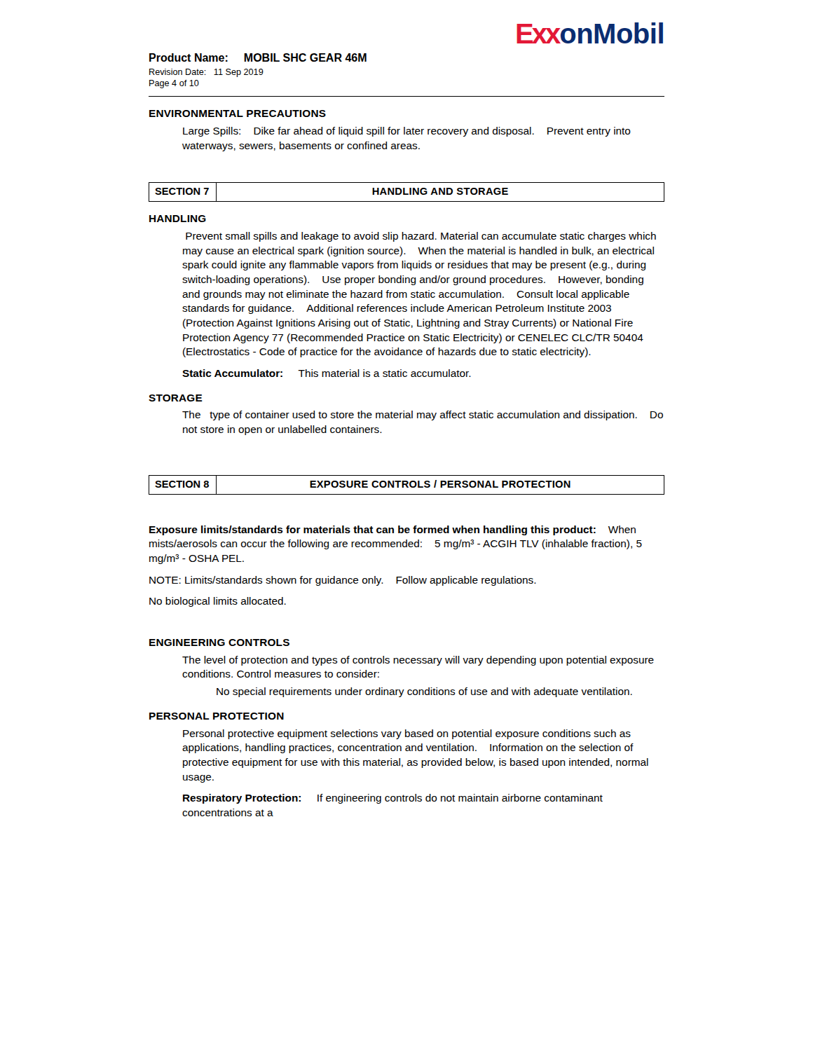ExxonMobil
Product Name: MOBIL SHC GEAR 46M
Revision Date: 11 Sep 2019
Page 4 of 10
ENVIRONMENTAL PRECAUTIONS
Large Spills: Dike far ahead of liquid spill for later recovery and disposal. Prevent entry into waterways, sewers, basements or confined areas.
SECTION 7
HANDLING AND STORAGE
HANDLING
Prevent small spills and leakage to avoid slip hazard. Material can accumulate static charges which may cause an electrical spark (ignition source). When the material is handled in bulk, an electrical spark could ignite any flammable vapors from liquids or residues that may be present (e.g., during switch-loading operations). Use proper bonding and/or ground procedures. However, bonding and grounds may not eliminate the hazard from static accumulation. Consult local applicable standards for guidance. Additional references include American Petroleum Institute 2003 (Protection Against Ignitions Arising out of Static, Lightning and Stray Currents) or National Fire Protection Agency 77 (Recommended Practice on Static Electricity) or CENELEC CLC/TR 50404 (Electrostatics - Code of practice for the avoidance of hazards due to static electricity).
Static Accumulator: This material is a static accumulator.
STORAGE
The type of container used to store the material may affect static accumulation and dissipation. Do not store in open or unlabelled containers.
SECTION 8
EXPOSURE CONTROLS / PERSONAL PROTECTION
Exposure limits/standards for materials that can be formed when handling this product: When mists/aerosols can occur the following are recommended: 5 mg/m³ - ACGIH TLV (inhalable fraction), 5 mg/m³ - OSHA PEL.
NOTE: Limits/standards shown for guidance only. Follow applicable regulations.
No biological limits allocated.
ENGINEERING CONTROLS
The level of protection and types of controls necessary will vary depending upon potential exposure conditions. Control measures to consider:
No special requirements under ordinary conditions of use and with adequate ventilation.
PERSONAL PROTECTION
Personal protective equipment selections vary based on potential exposure conditions such as applications, handling practices, concentration and ventilation. Information on the selection of protective equipment for use with this material, as provided below, is based upon intended, normal usage.
Respiratory Protection: If engineering controls do not maintain airborne contaminant concentrations at a